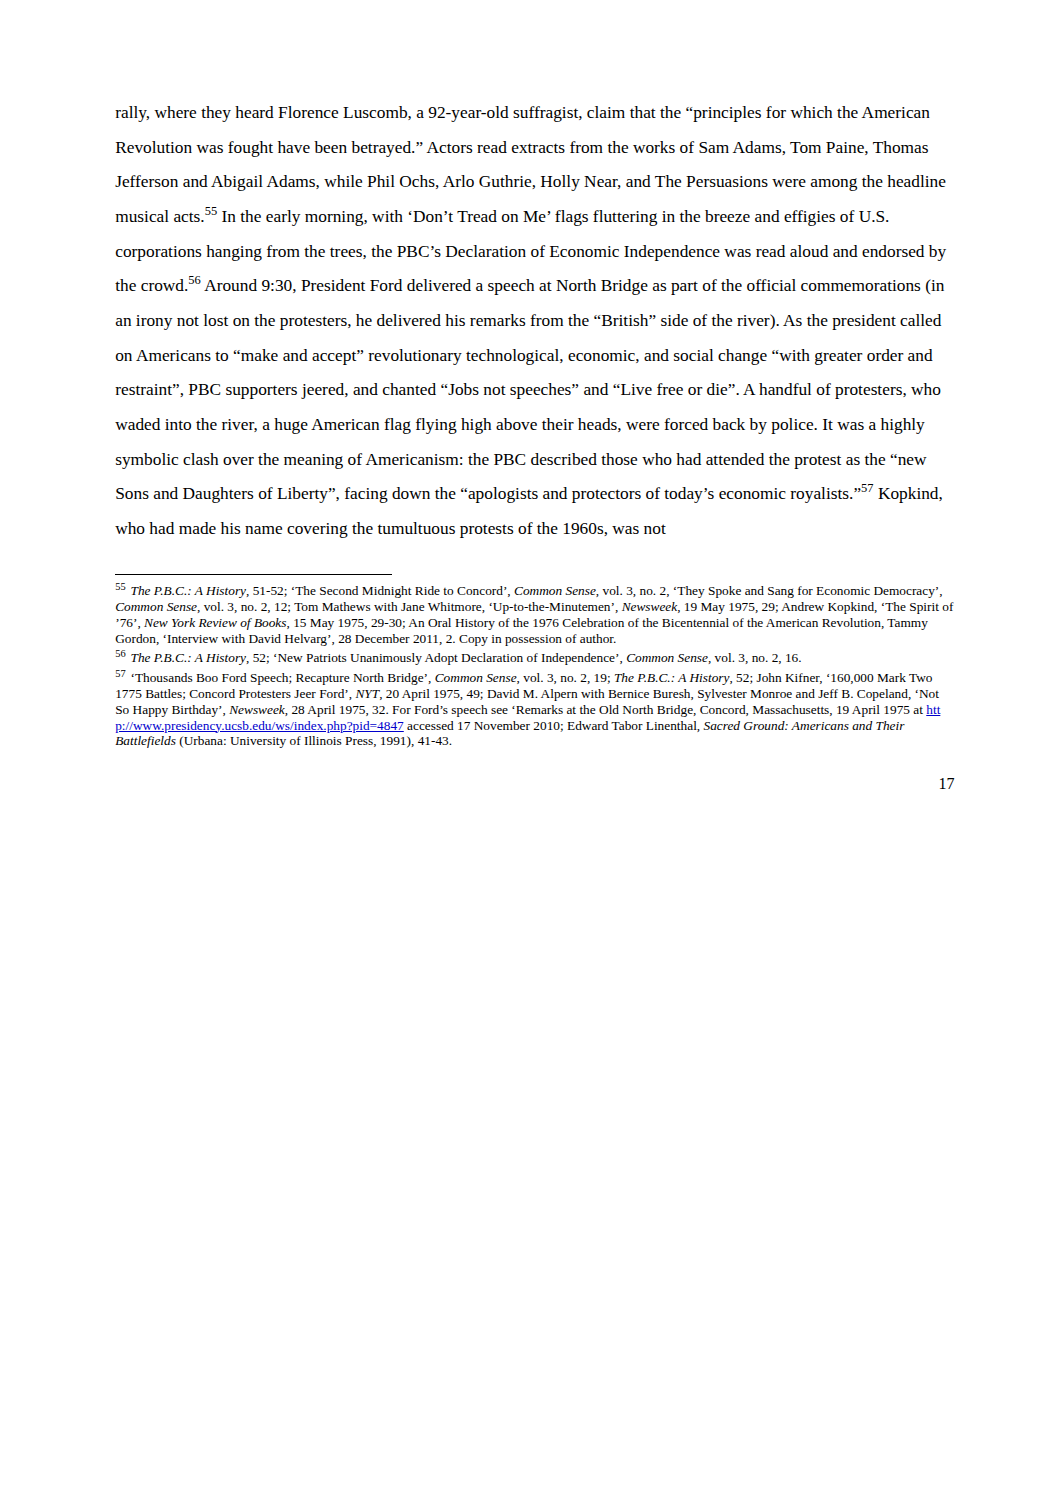rally, where they heard Florence Luscomb, a 92-year-old suffragist, claim that the “principles for which the American Revolution was fought have been betrayed.” Actors read extracts from the works of Sam Adams, Tom Paine, Thomas Jefferson and Abigail Adams, while Phil Ochs, Arlo Guthrie, Holly Near, and The Persuasions were among the headline musical acts.55 In the early morning, with ‘Don’t Tread on Me’ flags fluttering in the breeze and effigies of U.S. corporations hanging from the trees, the PBC’s Declaration of Economic Independence was read aloud and endorsed by the crowd.56 Around 9:30, President Ford delivered a speech at North Bridge as part of the official commemorations (in an irony not lost on the protesters, he delivered his remarks from the “British” side of the river). As the president called on Americans to “make and accept” revolutionary technological, economic, and social change “with greater order and restraint”, PBC supporters jeered, and chanted “Jobs not speeches” and “Live free or die”. A handful of protesters, who waded into the river, a huge American flag flying high above their heads, were forced back by police. It was a highly symbolic clash over the meaning of Americanism: the PBC described those who had attended the protest as the “new Sons and Daughters of Liberty”, facing down the “apologists and protectors of today’s economic royalists.”57 Kopkind, who had made his name covering the tumultuous protests of the 1960s, was not
55 The P.B.C.: A History, 51-52; ‘The Second Midnight Ride to Concord’, Common Sense, vol. 3, no. 2, ‘They Spoke and Sang for Economic Democracy’, Common Sense, vol. 3, no. 2, 12; Tom Mathews with Jane Whitmore, ‘Up-to-the-Minutemen’, Newsweek, 19 May 1975, 29; Andrew Kopkind, ‘The Spirit of ’76’, New York Review of Books, 15 May 1975, 29-30; An Oral History of the 1976 Celebration of the Bicentennial of the American Revolution, Tammy Gordon, ‘Interview with David Helvarg’, 28 December 2011, 2. Copy in possession of author.
56 The P.B.C.: A History, 52; ‘New Patriots Unanimously Adopt Declaration of Independence’, Common Sense, vol. 3, no. 2, 16.
57 ‘Thousands Boo Ford Speech; Recapture North Bridge’, Common Sense, vol. 3, no. 2, 19; The P.B.C.: A History, 52; John Kifner, ‘160,000 Mark Two 1775 Battles; Concord Protesters Jeer Ford’, NYT, 20 April 1975, 49; David M. Alpern with Bernice Buresh, Sylvester Monroe and Jeff B. Copeland, ‘Not So Happy Birthday’, Newsweek, 28 April 1975, 32. For Ford’s speech see ‘Remarks at the Old North Bridge, Concord, Massachusetts, 19 April 1975 at http://www.presidency.ucsb.edu/ws/index.php?pid=4847 accessed 17 November 2010; Edward Tabor Linenthal, Sacred Ground: Americans and Their Battlefields (Urbana: University of Illinois Press, 1991), 41-43.
17